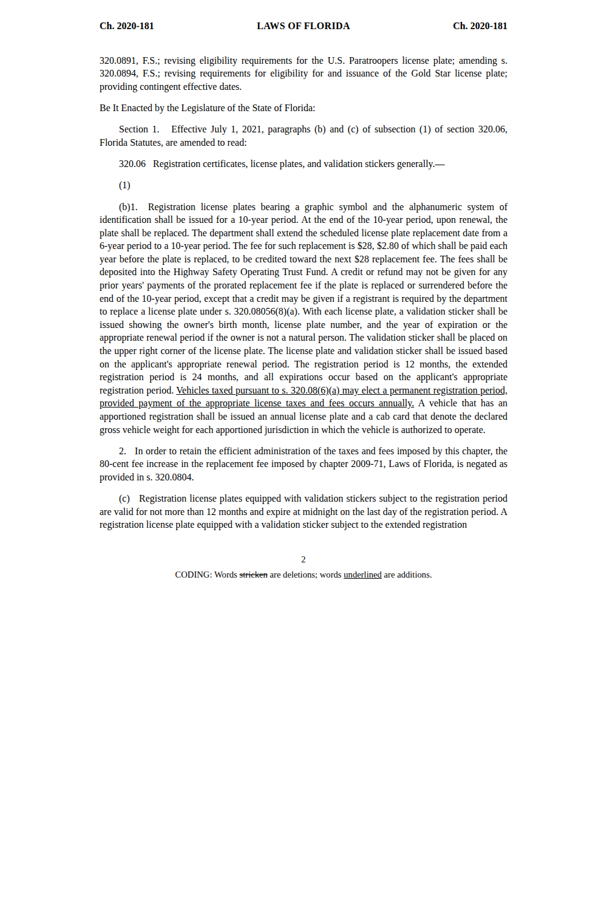Ch. 2020-181 LAWS OF FLORIDA Ch. 2020-181
320.0891, F.S.; revising eligibility requirements for the U.S. Paratroopers license plate; amending s. 320.0894, F.S.; revising requirements for eligibility for and issuance of the Gold Star license plate; providing contingent effective dates.
Be It Enacted by the Legislature of the State of Florida:
Section 1. Effective July 1, 2021, paragraphs (b) and (c) of subsection (1) of section 320.06, Florida Statutes, are amended to read:
320.06 Registration certificates, license plates, and validation stickers generally.—
(1)
(b)1. Registration license plates bearing a graphic symbol and the alphanumeric system of identification shall be issued for a 10-year period. At the end of the 10-year period, upon renewal, the plate shall be replaced. The department shall extend the scheduled license plate replacement date from a 6-year period to a 10-year period. The fee for such replacement is $28, $2.80 of which shall be paid each year before the plate is replaced, to be credited toward the next $28 replacement fee. The fees shall be deposited into the Highway Safety Operating Trust Fund. A credit or refund may not be given for any prior years' payments of the prorated replacement fee if the plate is replaced or surrendered before the end of the 10-year period, except that a credit may be given if a registrant is required by the department to replace a license plate under s. 320.08056(8)(a). With each license plate, a validation sticker shall be issued showing the owner's birth month, license plate number, and the year of expiration or the appropriate renewal period if the owner is not a natural person. The validation sticker shall be placed on the upper right corner of the license plate. The license plate and validation sticker shall be issued based on the applicant's appropriate renewal period. The registration period is 12 months, the extended registration period is 24 months, and all expirations occur based on the applicant's appropriate registration period. Vehicles taxed pursuant to s. 320.08(6)(a) may elect a permanent registration period, provided payment of the appropriate license taxes and fees occurs annually. A vehicle that has an apportioned registration shall be issued an annual license plate and a cab card that denote the declared gross vehicle weight for each apportioned jurisdiction in which the vehicle is authorized to operate.
2. In order to retain the efficient administration of the taxes and fees imposed by this chapter, the 80-cent fee increase in the replacement fee imposed by chapter 2009-71, Laws of Florida, is negated as provided in s. 320.0804.
(c) Registration license plates equipped with validation stickers subject to the registration period are valid for not more than 12 months and expire at midnight on the last day of the registration period. A registration license plate equipped with a validation sticker subject to the extended registration
2
CODING: Words stricken are deletions; words underlined are additions.